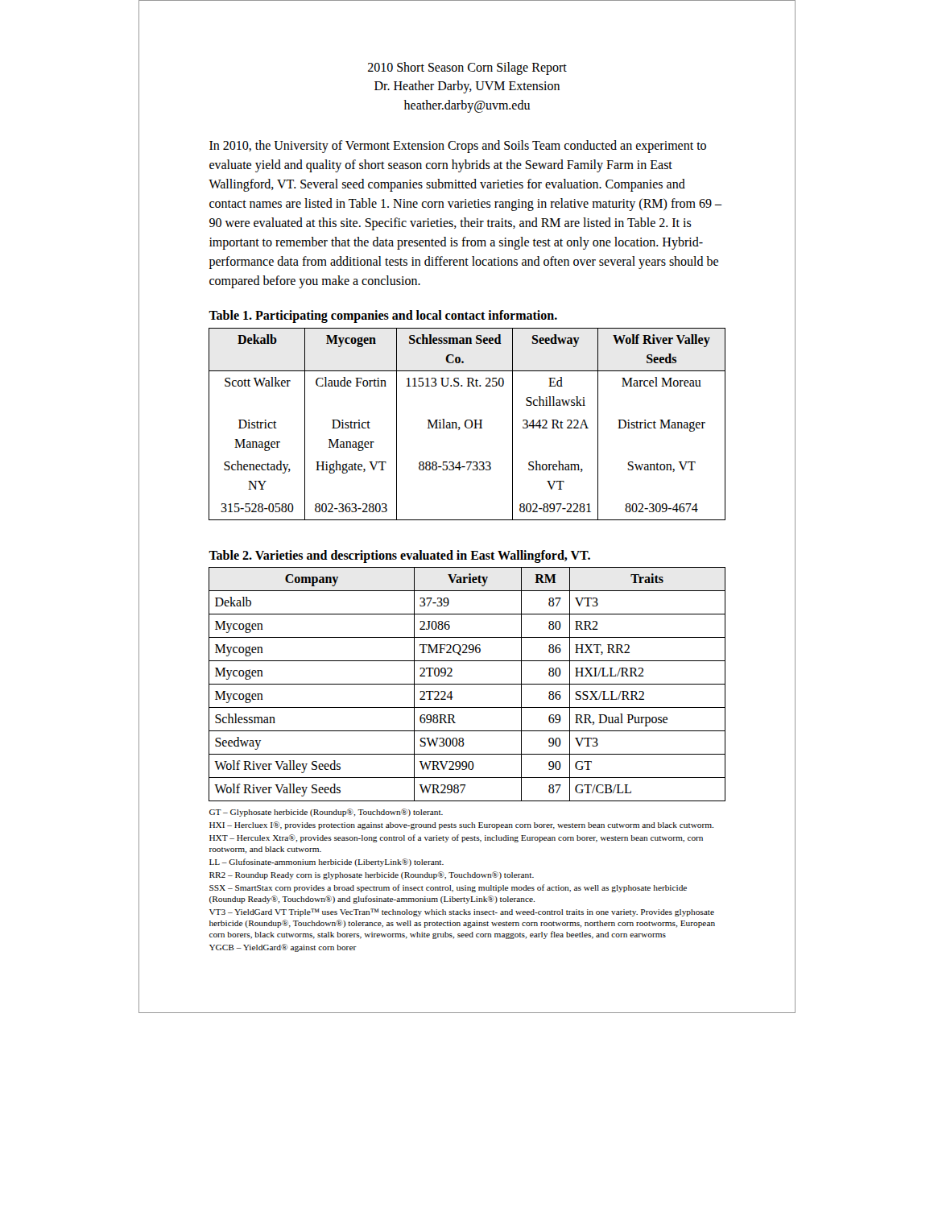2010 Short Season Corn Silage Report
Dr. Heather Darby, UVM Extension
heather.darby@uvm.edu
In 2010, the University of Vermont Extension Crops and Soils Team conducted an experiment to evaluate yield and quality of short season corn hybrids at the Seward Family Farm in East Wallingford, VT. Several seed companies submitted varieties for evaluation. Companies and contact names are listed in Table 1. Nine corn varieties ranging in relative maturity (RM) from 69 – 90 were evaluated at this site. Specific varieties, their traits, and RM are listed in Table 2. It is important to remember that the data presented is from a single test at only one location. Hybrid-performance data from additional tests in different locations and often over several years should be compared before you make a conclusion.
Table 1. Participating companies and local contact information.
| Dekalb | Mycogen | Schlessman Seed Co. | Seedway | Wolf River Valley Seeds |
| --- | --- | --- | --- | --- |
| Scott Walker | Claude Fortin | 11513 U.S. Rt. 250 | Ed Schillawski | Marcel Moreau |
| District Manager | District Manager | Milan, OH | 3442 Rt 22A | District Manager |
| Schenectady, NY | Highgate, VT | 888-534-7333 | Shoreham, VT | Swanton, VT |
| 315-528-0580 | 802-363-2803 | | 802-897-2281 | 802-309-4674 |
Table 2. Varieties and descriptions evaluated in East Wallingford, VT.
| Company | Variety | RM | Traits |
| --- | --- | --- | --- |
| Dekalb | 37-39 | 87 | VT3 |
| Mycogen | 2J086 | 80 | RR2 |
| Mycogen | TMF2Q296 | 86 | HXT, RR2 |
| Mycogen | 2T092 | 80 | HXI/LL/RR2 |
| Mycogen | 2T224 | 86 | SSX/LL/RR2 |
| Schlessman | 698RR | 69 | RR, Dual Purpose |
| Seedway | SW3008 | 90 | VT3 |
| Wolf River Valley Seeds | WRV2990 | 90 | GT |
| Wolf River Valley Seeds | WR2987 | 87 | GT/CB/LL |
GT – Glyphosate herbicide (Roundup®, Touchdown®) tolerant.
HXI – Hercluex I®, provides protection against above-ground pests such European corn borer, western bean cutworm and black cutworm.
HXT – Herculex Xtra®, provides season-long control of a variety of pests, including European corn borer, western bean cutworm, corn rootworm, and black cutworm.
LL – Glufosinate-ammonium herbicide (LibertyLink®) tolerant.
RR2 – Roundup Ready corn is glyphosate herbicide (Roundup®, Touchdown®) tolerant.
SSX – SmartStax corn provides a broad spectrum of insect control, using multiple modes of action, as well as glyphosate herbicide (Roundup Ready®, Touchdown®) and glufosinate-ammonium (LibertyLink®) tolerance.
VT3 – YieldGard VT Triple™ uses VecTran™ technology which stacks insect- and weed-control traits in one variety. Provides glyphosate herbicide (Roundup®, Touchdown®) tolerance, as well as protection against western corn rootworms, northern corn rootworms, European corn borers, black cutworms, stalk borers, wireworms, white grubs, seed corn maggots, early flea beetles, and corn earworms
YGCB – YieldGard® against corn borer